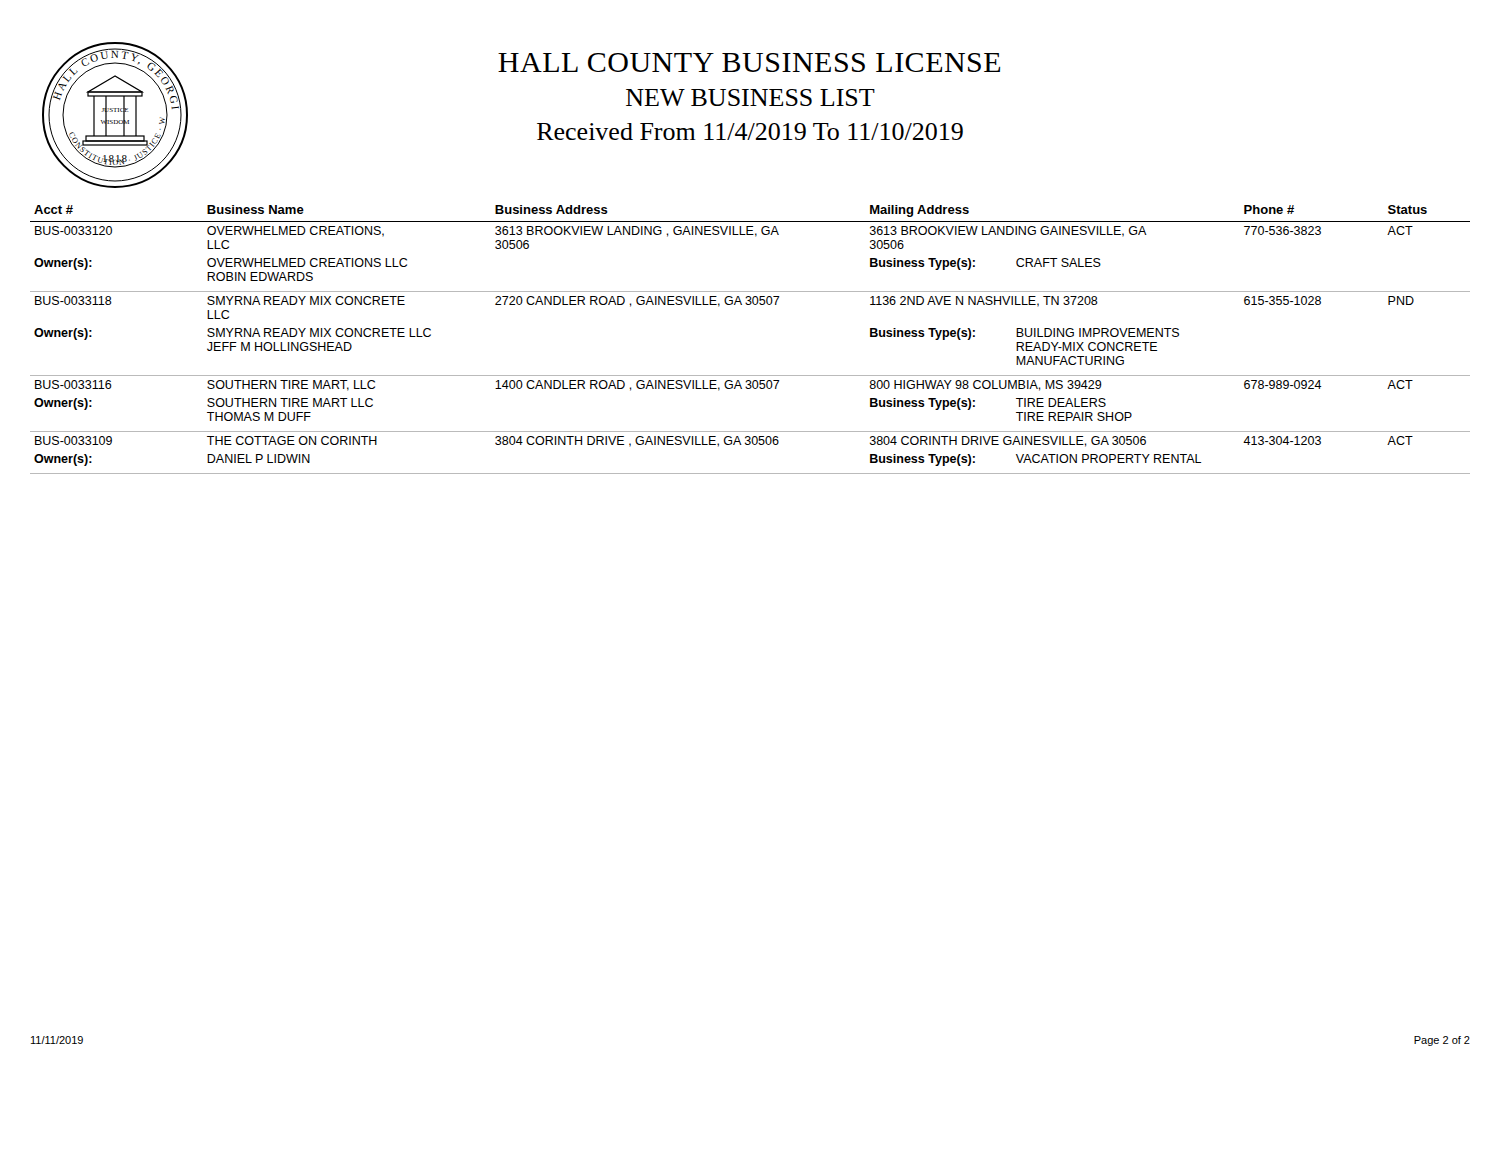HALL COUNTY, GEORGIA CONSTITUTION · JUSTICE · WISDOM JUSTICE WISDOM 1818
HALL COUNTY BUSINESS LICENSE
NEW BUSINESS LIST
Received From 11/4/2019 To 11/10/2019
| Acct # | Business Name | Business Address | Mailing Address | Phone # | Status |
| --- | --- | --- | --- | --- | --- |
| BUS-0033120 | OVERWHELMED CREATIONS, LLC | 3613 BROOKVIEW LANDING , GAINESVILLE, GA 30506 | 3613 BROOKVIEW LANDING GAINESVILLE, GA 30506 | 770-536-3823 | ACT |
| Owner(s): | OVERWHELMED CREATIONS LLC ROBIN EDWARDS | / Business Type(s): / CRAFT SALES / | | |
| BUS-0033118 | SMYRNA READY MIX CONCRETE LLC | 2720 CANDLER ROAD , GAINESVILLE, GA 30507 | 1136 2ND AVE N NASHVILLE, TN 37208 | 615-355-1028 | PND |
| Owner(s): | SMYRNA READY MIX CONCRETE LLC JEFF M HOLLINGSHEAD | / Business Type(s): / BUILDING IMPROVEMENTS READY-MIX CONCRETE MANUFACTURING / | | |
| BUS-0033116 | SOUTHERN TIRE MART, LLC | 1400 CANDLER ROAD , GAINESVILLE, GA 30507 | 800 HIGHWAY 98 COLUMBIA, MS 39429 | 678-989-0924 | ACT |
| Owner(s): | SOUTHERN TIRE MART LLC THOMAS M DUFF | / Business Type(s): / TIRE DEALERS TIRE REPAIR SHOP / | | |
| BUS-0033109 | THE COTTAGE ON CORINTH | 3804 CORINTH DRIVE , GAINESVILLE, GA 30506 | 3804 CORINTH DRIVE GAINESVILLE, GA 30506 | 413-304-1203 | ACT |
| Owner(s): | DANIEL P LIDWIN | / Business Type(s): / VACATION PROPERTY RENTAL / | | |
11/11/2019 Page 2 of 2